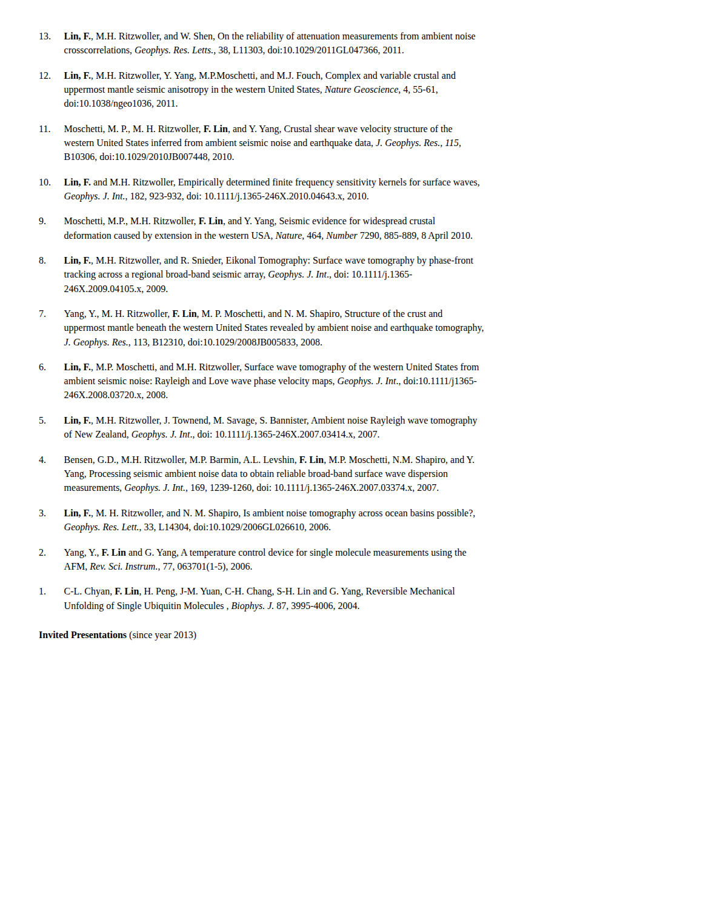13. Lin, F., M.H. Ritzwoller, and W. Shen, On the reliability of attenuation measurements from ambient noise crosscorrelations, Geophys. Res. Letts., 38, L11303, doi:10.1029/2011GL047366, 2011.
12. Lin, F., M.H. Ritzwoller, Y. Yang, M.P.Moschetti, and M.J. Fouch, Complex and variable crustal and uppermost mantle seismic anisotropy in the western United States, Nature Geoscience, 4, 55-61, doi:10.1038/ngeo1036, 2011.
11. Moschetti, M. P., M. H. Ritzwoller, F. Lin, and Y. Yang, Crustal shear wave velocity structure of the western United States inferred from ambient seismic noise and earthquake data, J. Geophys. Res., 115, B10306, doi:10.1029/2010JB007448, 2010.
10. Lin, F. and M.H. Ritzwoller, Empirically determined finite frequency sensitivity kernels for surface waves, Geophys. J. Int., 182, 923-932, doi: 10.1111/j.1365-246X.2010.04643.x, 2010.
9. Moschetti, M.P., M.H. Ritzwoller, F. Lin, and Y. Yang, Seismic evidence for widespread crustal deformation caused by extension in the western USA, Nature, 464, Number 7290, 885-889, 8 April 2010.
8. Lin, F., M.H. Ritzwoller, and R. Snieder, Eikonal Tomography: Surface wave tomography by phase-front tracking across a regional broad-band seismic array, Geophys. J. Int., doi: 10.1111/j.1365-246X.2009.04105.x, 2009.
7. Yang, Y., M. H. Ritzwoller, F. Lin, M. P. Moschetti, and N. M. Shapiro, Structure of the crust and uppermost mantle beneath the western United States revealed by ambient noise and earthquake tomography, J. Geophys. Res., 113, B12310, doi:10.1029/2008JB005833, 2008.
6. Lin, F., M.P. Moschetti, and M.H. Ritzwoller, Surface wave tomography of the western United States from ambient seismic noise: Rayleigh and Love wave phase velocity maps, Geophys. J. Int., doi:10.1111/j1365-246X.2008.03720.x, 2008.
5. Lin, F., M.H. Ritzwoller, J. Townend, M. Savage, S. Bannister, Ambient noise Rayleigh wave tomography of New Zealand, Geophys. J. Int., doi: 10.1111/j.1365-246X.2007.03414.x, 2007.
4. Bensen, G.D., M.H. Ritzwoller, M.P. Barmin, A.L. Levshin, F. Lin, M.P. Moschetti, N.M. Shapiro, and Y. Yang, Processing seismic ambient noise data to obtain reliable broad-band surface wave dispersion measurements, Geophys. J. Int., 169, 1239-1260, doi: 10.1111/j.1365-246X.2007.03374.x, 2007.
3. Lin, F., M. H. Ritzwoller, and N. M. Shapiro, Is ambient noise tomography across ocean basins possible?, Geophys. Res. Lett., 33, L14304, doi:10.1029/2006GL026610, 2006.
2. Yang, Y., F. Lin and G. Yang, A temperature control device for single molecule measurements using the AFM, Rev. Sci. Instrum., 77, 063701(1-5), 2006.
1. C-L. Chyan, F. Lin, H. Peng, J-M. Yuan, C-H. Chang, S-H. Lin and G. Yang, Reversible Mechanical Unfolding of Single Ubiquitin Molecules , Biophys. J. 87, 3995-4006, 2004.
Invited Presentations (since year 2013)